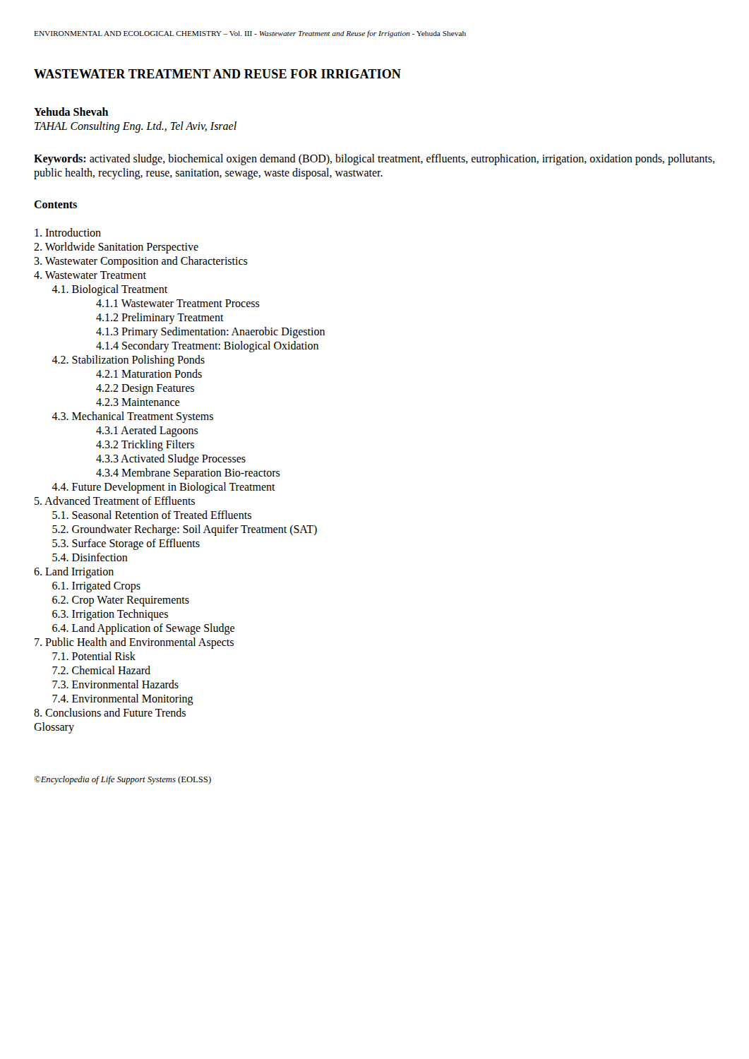ENVIRONMENTAL AND ECOLOGICAL CHEMISTRY – Vol. III - Wastewater Treatment and Reuse for Irrigation - Yehuda Shevah
WASTEWATER TREATMENT AND REUSE FOR IRRIGATION
Yehuda Shevah
TAHAL Consulting Eng. Ltd., Tel Aviv, Israel
Keywords: activated sludge, biochemical oxigen demand (BOD), bilogical treatment, effluents, eutrophication, irrigation, oxidation ponds, pollutants, public health, recycling, reuse, sanitation, sewage, waste disposal, wastwater.
Contents
1. Introduction
2. Worldwide Sanitation Perspective
3. Wastewater Composition and Characteristics
4. Wastewater Treatment
4.1. Biological Treatment
4.1.1 Wastewater Treatment Process
4.1.2 Preliminary Treatment
4.1.3 Primary Sedimentation: Anaerobic Digestion
4.1.4 Secondary Treatment: Biological Oxidation
4.2. Stabilization Polishing Ponds
4.2.1 Maturation Ponds
4.2.2 Design Features
4.2.3 Maintenance
4.3. Mechanical Treatment Systems
4.3.1 Aerated Lagoons
4.3.2 Trickling Filters
4.3.3 Activated Sludge Processes
4.3.4 Membrane Separation Bio-reactors
4.4. Future Development in Biological Treatment
5. Advanced Treatment of Effluents
5.1. Seasonal Retention of Treated Effluents
5.2. Groundwater Recharge: Soil Aquifer Treatment (SAT)
5.3. Surface Storage of Effluents
5.4. Disinfection
6. Land Irrigation
6.1. Irrigated Crops
6.2. Crop Water Requirements
6.3. Irrigation Techniques
6.4. Land Application of Sewage Sludge
7. Public Health and Environmental Aspects
7.1. Potential Risk
7.2. Chemical Hazard
7.3. Environmental Hazards
7.4. Environmental Monitoring
8. Conclusions and Future Trends
Glossary
©Encyclopedia of Life Support Systems (EOLSS)